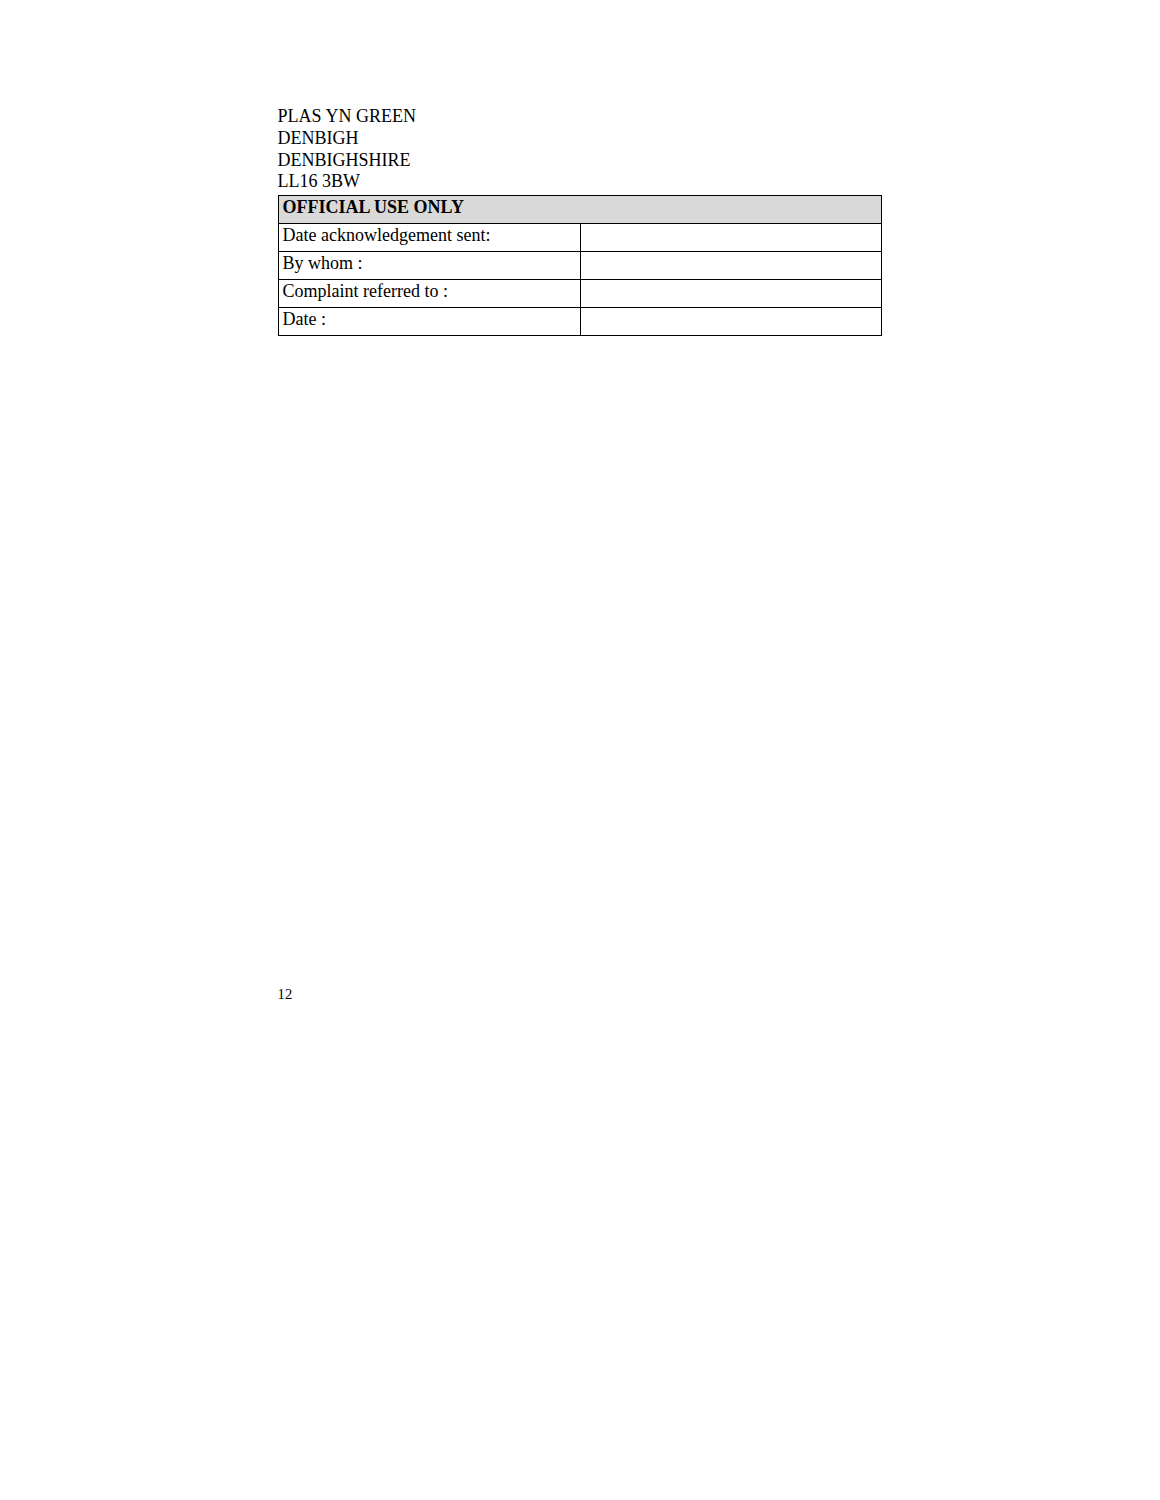PLAS YN GREEN
DENBIGH
DENBIGHSHIRE
LL16 3BW
| OFFICIAL USE ONLY |
| Date acknowledgement sent: | |
| By whom : | |
| Complaint referred to : | |
| Date : | |
12